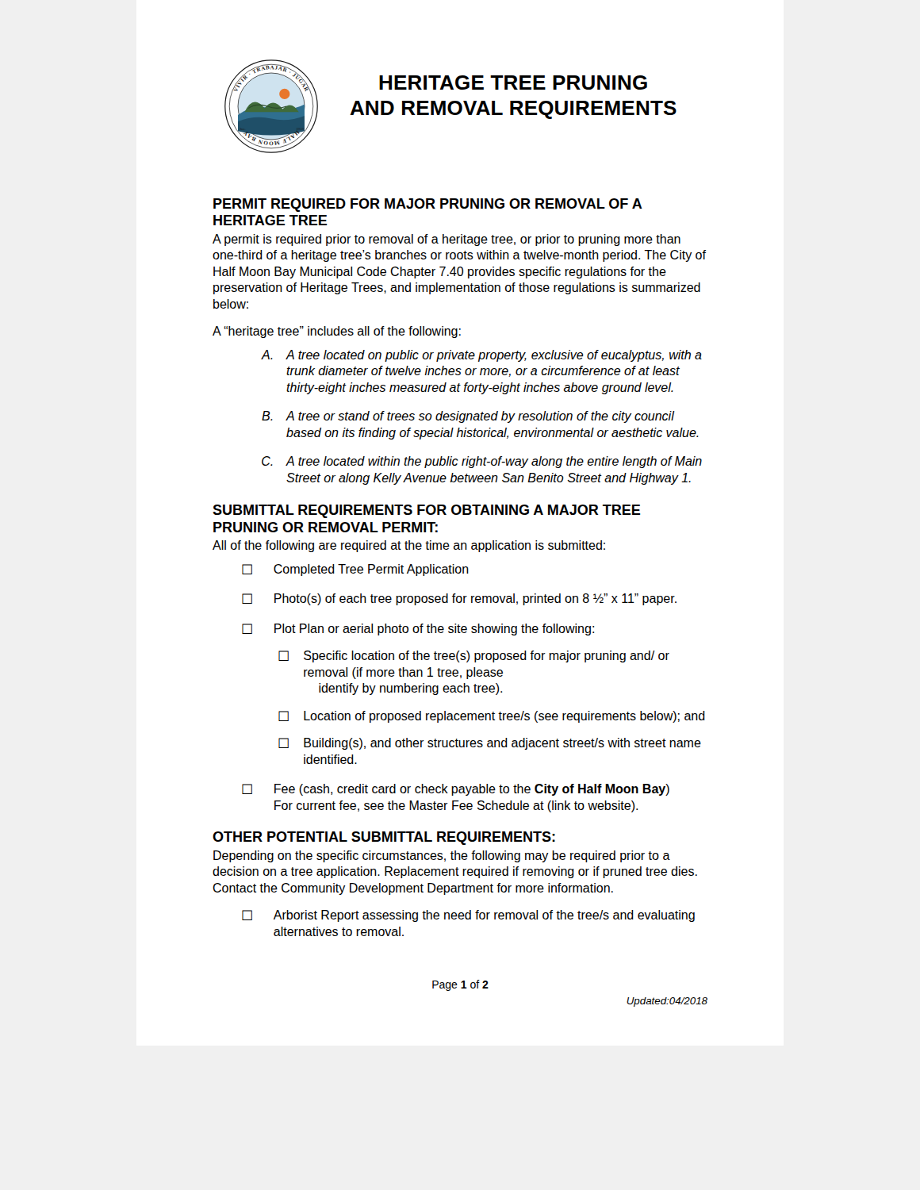VIVIR · TRABAJAR · JUGAR HALF MOON BAY Inc. 1959
HERITAGE TREE PRUNING
AND REMOVAL REQUIREMENTS
PERMIT REQUIRED FOR MAJOR PRUNING OR REMOVAL OF A HERITAGE TREE
A permit is required prior to removal of a heritage tree, or prior to pruning more than one-third of a heritage tree’s branches or roots within a twelve-month period. The City of Half Moon Bay Municipal Code Chapter 7.40 provides specific regulations for the preservation of Heritage Trees, and implementation of those regulations is summarized below:
A “heritage tree” includes all of the following:
A tree located on public or private property, exclusive of eucalyptus, with a trunk diameter of twelve inches or more, or a circumference of at least thirty-eight inches measured at forty-eight inches above ground level.
A tree or stand of trees so designated by resolution of the city council based on its finding of special historical, environmental or aesthetic value.
A tree located within the public right-of-way along the entire length of Main Street or along Kelly Avenue between San Benito Street and Highway 1.
SUBMITTAL REQUIREMENTS FOR OBTAINING A MAJOR TREE PRUNING OR REMOVAL PERMIT:
All of the following are required at the time an application is submitted:
Completed Tree Permit Application
Photo(s) of each tree proposed for removal, printed on 8 ½” x 11” paper.
Plot Plan or aerial photo of the site showing the following:
Specific location of the tree(s) proposed for major pruning and/ or removal (if more than 1 tree, please identify by numbering each tree).
Location of proposed replacement tree/s (see requirements below); and
Building(s), and other structures and adjacent street/s with street name identified.
Fee (cash, credit card or check payable to the City of Half Moon Bay) For current fee, see the Master Fee Schedule at (link to website).
OTHER POTENTIAL SUBMITTAL REQUIREMENTS:
Depending on the specific circumstances, the following may be required prior to a decision on a tree application. Replacement required if removing or if pruned tree dies. Contact the Community Development Department for more information.
Arborist Report assessing the need for removal of the tree/s and evaluating alternatives to removal.
Page 1 of 2
Updated:04/2018